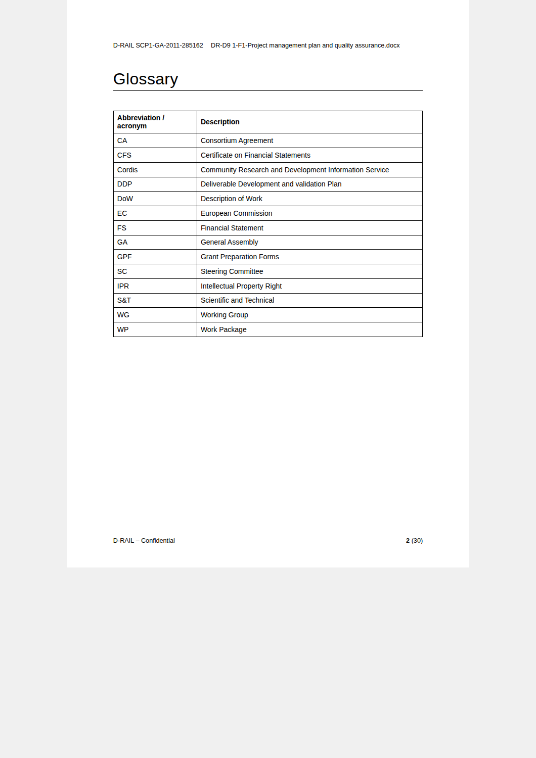D-RAIL SCP1-GA-2011-285162 DR-D9 1-F1-Project management plan and quality assurance.docx
Glossary
| Abbreviation / acronym | Description |
| --- | --- |
| CA | Consortium Agreement |
| CFS | Certificate on Financial Statements |
| Cordis | Community Research and Development Information Service |
| DDP | Deliverable Development and validation Plan |
| DoW | Description of Work |
| EC | European Commission |
| FS | Financial Statement |
| GA | General Assembly |
| GPF | Grant Preparation Forms |
| SC | Steering Committee |
| IPR | Intellectual Property Right |
| S&T | Scientific and Technical |
| WG | Working Group |
| WP | Work Package |
D-RAIL – Confidential 2 (30)